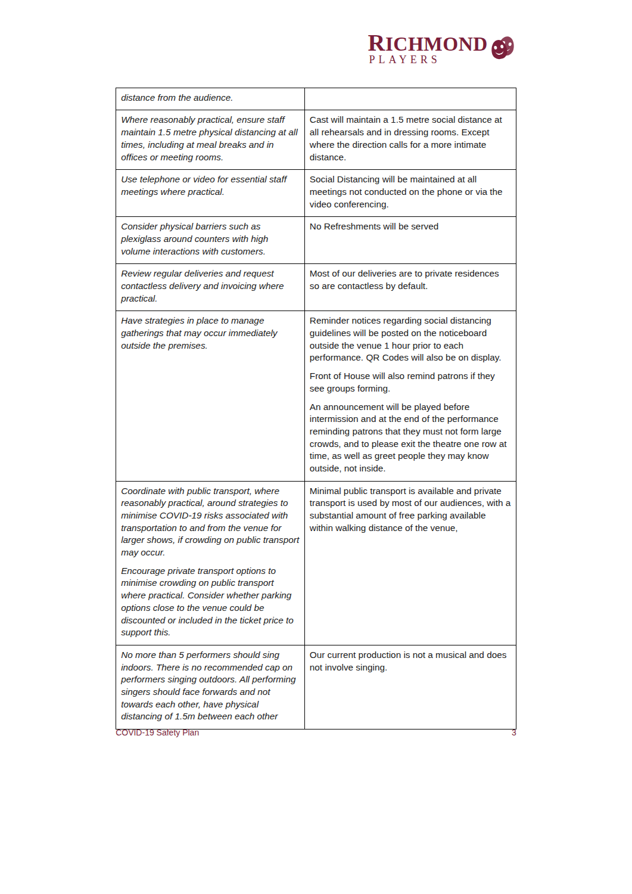RICHMOND PLAYERS
| distance from the audience. | |
| Where reasonably practical, ensure staff maintain 1.5 metre physical distancing at all times, including at meal breaks and in offices or meeting rooms. | Cast will maintain a 1.5 metre social distance at all rehearsals and in dressing rooms. Except where the direction calls for a more intimate distance. |
| Use telephone or video for essential staff meetings where practical. | Social Distancing will be maintained at all meetings not conducted on the phone or via the video conferencing. |
| Consider physical barriers such as plexiglass around counters with high volume interactions with customers. | No Refreshments will be served |
| Review regular deliveries and request contactless delivery and invoicing where practical. | Most of our deliveries are to private residences so are contactless by default. |
| Have strategies in place to manage gatherings that may occur immediately outside the premises. | Reminder notices regarding social distancing guidelines will be posted on the noticeboard outside the venue 1 hour prior to each performance. QR Codes will also be on display. Front of House will also remind patrons if they see groups forming. An announcement will be played before intermission and at the end of the performance reminding patrons that they must not form large crowds, and to please exit the theatre one row at time, as well as greet people they may know outside, not inside. |
| Coordinate with public transport, where reasonably practical, around strategies to minimise COVID-19 risks associated with transportation to and from the venue for larger shows, if crowding on public transport may occur. Encourage private transport options to minimise crowding on public transport where practical. Consider whether parking options close to the venue could be discounted or included in the ticket price to support this. | Minimal public transport is available and private transport is used by most of our audiences, with a substantial amount of free parking available within walking distance of the venue, |
| No more than 5 performers should sing indoors. There is no recommended cap on performers singing outdoors. All performing singers should face forwards and not towards each other, have physical distancing of 1.5m between each other | Our current production is not a musical and does not involve singing. |
COVID-19 Safety Plan 3